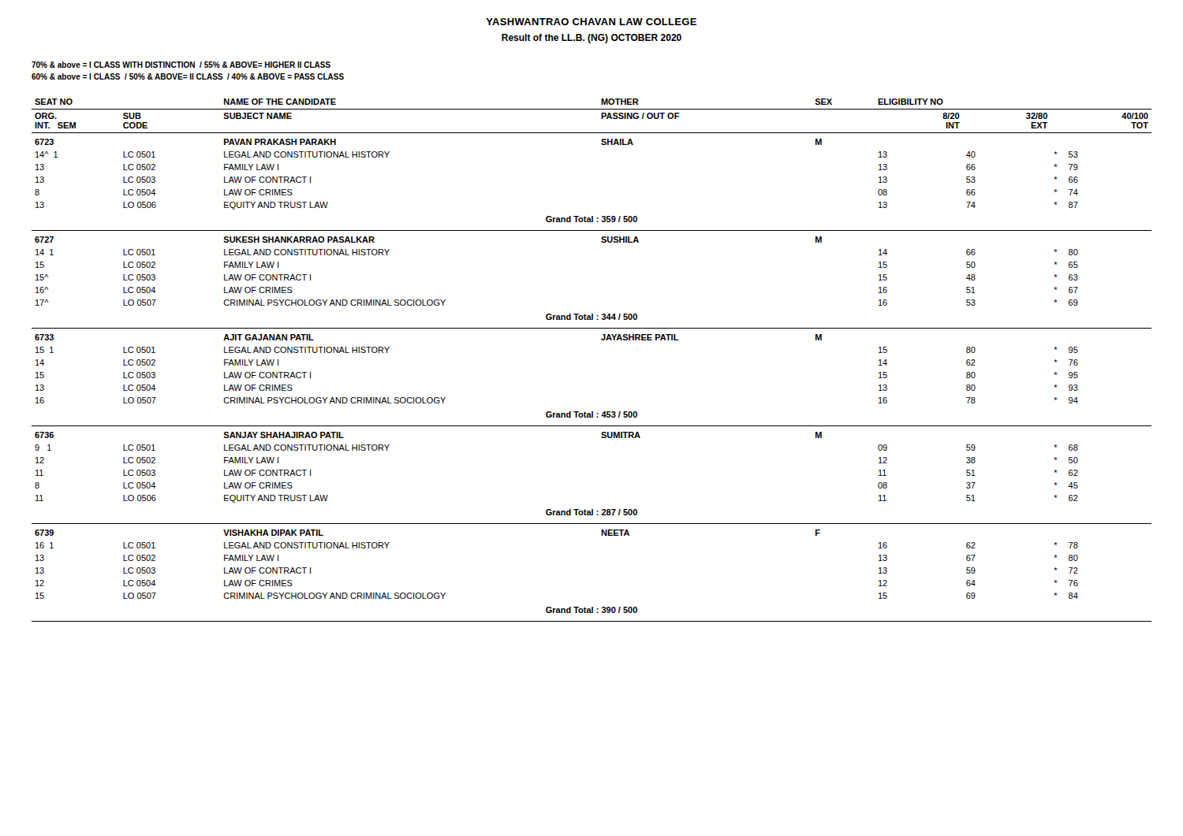YASHWANTRAO CHAVAN LAW COLLEGE
Result of the LL.B. (NG) OCTOBER 2020
70% & above = I CLASS WITH DISTINCTION / 55% & ABOVE= HIGHER II CLASS
60% & above = I CLASS / 50% & ABOVE= II CLASS / 40% & ABOVE = PASS CLASS
| SEAT NO | | NAME OF THE CANDIDATE | MOTHER | SEX | ELIGIBILITY NO |
| --- | --- | --- | --- | --- | --- |
| ORG. INT. SEM | SUB CODE | SUBJECT NAME | PASSING / OUT OF | | 8/20 INT | 32/80 EXT | 40/100 TOT |
| 6723 | PAVAN PRAKASH PARAKH | SHAILA | M | |
| 14^ 1 | LC 0501 | LEGAL AND CONSTITUTIONAL HISTORY | | | 13 | 40 | * 53 |
| 13 | LC 0502 | FAMILY LAW I | | | 13 | 66 | * 79 |
| 13 | LC 0503 | LAW OF CONTRACT I | | | 13 | 53 | * 66 |
| 8 | LC 0504 | LAW OF CRIMES | | | 08 | 66 | * 74 |
| 13 | LO 0506 | EQUITY AND TRUST LAW | | | 13 | 74 | * 87 |
| Grand Total : 359 / 500 |
| 6727 | SUKESH SHANKARRAO PASALKAR | SUSHILA | M | |
| 14 1 | LC 0501 | LEGAL AND CONSTITUTIONAL HISTORY | | | 14 | 66 | * 80 |
| 15 | LC 0502 | FAMILY LAW I | | | 15 | 50 | * 65 |
| 15^ | LC 0503 | LAW OF CONTRACT I | | | 15 | 48 | * 63 |
| 16^ | LC 0504 | LAW OF CRIMES | | | 16 | 51 | * 67 |
| 17^ | LO 0507 | CRIMINAL PSYCHOLOGY AND CRIMINAL SOCIOLOGY | | | 16 | 53 | * 69 |
| Grand Total : 344 / 500 |
| 6733 | AJIT GAJANAN PATIL | JAYASHREE PATIL | M | |
| 15 1 | LC 0501 | LEGAL AND CONSTITUTIONAL HISTORY | | | 15 | 80 | * 95 |
| 14 | LC 0502 | FAMILY LAW I | | | 14 | 62 | * 76 |
| 15 | LC 0503 | LAW OF CONTRACT I | | | 15 | 80 | * 95 |
| 13 | LC 0504 | LAW OF CRIMES | | | 13 | 80 | * 93 |
| 16 | LO 0507 | CRIMINAL PSYCHOLOGY AND CRIMINAL SOCIOLOGY | | | 16 | 78 | * 94 |
| Grand Total : 453 / 500 |
| 6736 | SANJAY SHAHAJIRAO PATIL | SUMITRA | M | |
| 9 1 | LC 0501 | LEGAL AND CONSTITUTIONAL HISTORY | | | 09 | 59 | * 68 |
| 12 | LC 0502 | FAMILY LAW I | | | 12 | 38 | * 50 |
| 11 | LC 0503 | LAW OF CONTRACT I | | | 11 | 51 | * 62 |
| 8 | LC 0504 | LAW OF CRIMES | | | 08 | 37 | * 45 |
| 11 | LO 0506 | EQUITY AND TRUST LAW | | | 11 | 51 | * 62 |
| Grand Total : 287 / 500 |
| 6739 | VISHAKHA DIPAK PATIL | NEETA | F | |
| 16 1 | LC 0501 | LEGAL AND CONSTITUTIONAL HISTORY | | | 16 | 62 | * 78 |
| 13 | LC 0502 | FAMILY LAW I | | | 13 | 67 | * 80 |
| 13 | LC 0503 | LAW OF CONTRACT I | | | 13 | 59 | * 72 |
| 12 | LC 0504 | LAW OF CRIMES | | | 12 | 64 | * 76 |
| 15 | LO 0507 | CRIMINAL PSYCHOLOGY AND CRIMINAL SOCIOLOGY | | | 15 | 69 | * 84 |
| Grand Total : 390 / 500 |